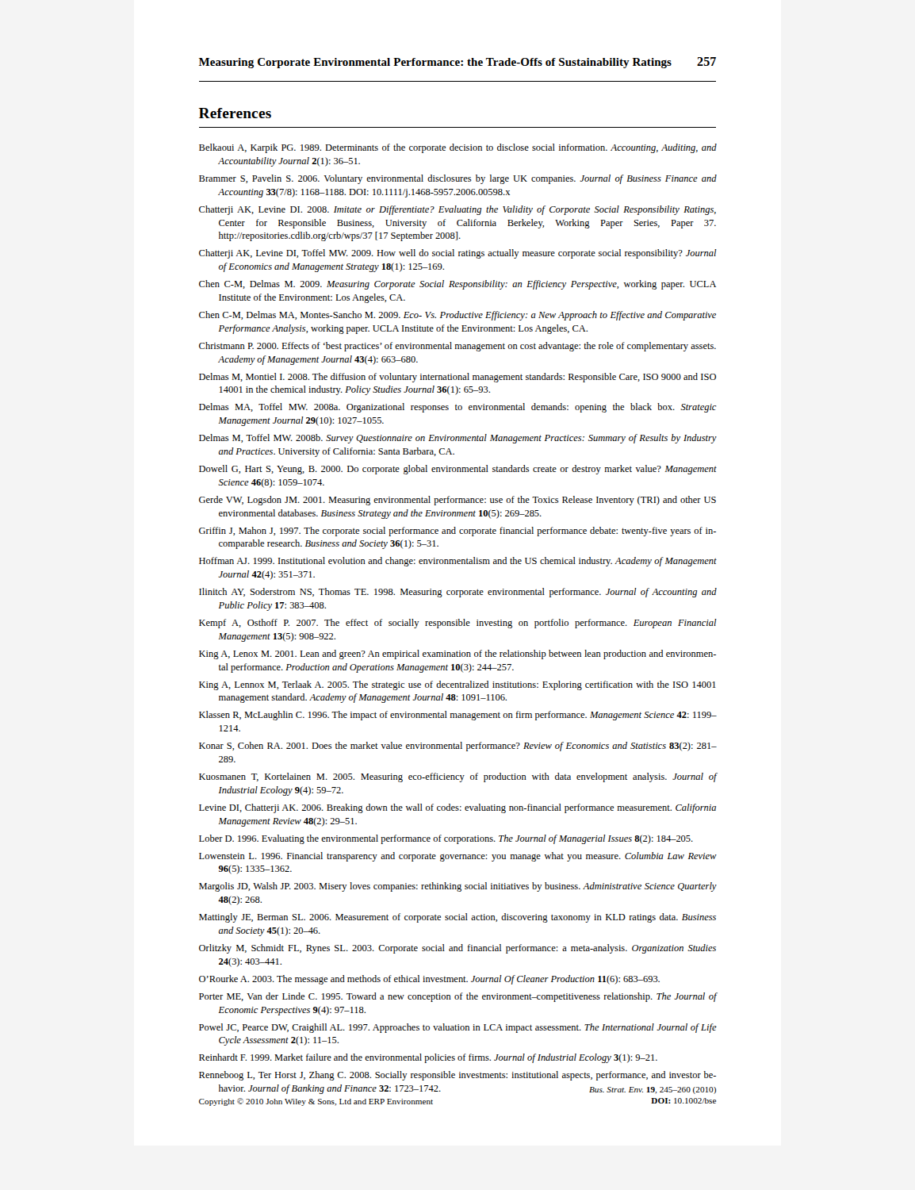Measuring Corporate Environmental Performance: the Trade-Offs of Sustainability Ratings
257
References
Belkaoui A, Karpik PG. 1989. Determinants of the corporate decision to disclose social information. Accounting, Auditing, and Accountability Journal 2(1): 36–51.
Brammer S, Pavelin S. 2006. Voluntary environmental disclosures by large UK companies. Journal of Business Finance and Accounting 33(7/8): 1168–1188. DOI: 10.1111/j.1468-5957.2006.00598.x
Chatterji AK, Levine DI. 2008. Imitate or Differentiate? Evaluating the Validity of Corporate Social Responsibility Ratings, Center for Responsible Business, University of California Berkeley, Working Paper Series, Paper 37. http://repositories.cdlib.org/crb/wps/37 [17 September 2008].
Chatterji AK, Levine DI, Toffel MW. 2009. How well do social ratings actually measure corporate social responsibility? Journal of Economics and Management Strategy 18(1): 125–169.
Chen C-M, Delmas M. 2009. Measuring Corporate Social Responsibility: an Efficiency Perspective, working paper. UCLA Institute of the Environment: Los Angeles, CA.
Chen C-M, Delmas MA, Montes-Sancho M. 2009. Eco- Vs. Productive Efficiency: a New Approach to Effective and Comparative Performance Analysis, working paper. UCLA Institute of the Environment: Los Angeles, CA.
Christmann P. 2000. Effects of ‘best practices’ of environmental management on cost advantage: the role of complementary assets. Academy of Management Journal 43(4): 663–680.
Delmas M, Montiel I. 2008. The diffusion of voluntary international management standards: Responsible Care, ISO 9000 and ISO 14001 in the chemical industry. Policy Studies Journal 36(1): 65–93.
Delmas MA, Toffel MW. 2008a. Organizational responses to environmental demands: opening the black box. Strategic Management Journal 29(10): 1027–1055.
Delmas M, Toffel MW. 2008b. Survey Questionnaire on Environmental Management Practices: Summary of Results by Industry and Practices. University of California: Santa Barbara, CA.
Dowell G, Hart S, Yeung, B. 2000. Do corporate global environmental standards create or destroy market value? Management Science 46(8): 1059–1074.
Gerde VW, Logsdon JM. 2001. Measuring environmental performance: use of the Toxics Release Inventory (TRI) and other US environmental databases. Business Strategy and the Environment 10(5): 269–285.
Griffin J, Mahon J, 1997. The corporate social performance and corporate financial performance debate: twenty-five years of incomparable research. Business and Society 36(1): 5–31.
Hoffman AJ. 1999. Institutional evolution and change: environmentalism and the US chemical industry. Academy of Management Journal 42(4): 351–371.
Ilinitch AY, Soderstrom NS, Thomas TE. 1998. Measuring corporate environmental performance. Journal of Accounting and Public Policy 17: 383–408.
Kempf A, Osthoff P. 2007. The effect of socially responsible investing on portfolio performance. European Financial Management 13(5): 908–922.
King A, Lenox M. 2001. Lean and green? An empirical examination of the relationship between lean production and environmental performance. Production and Operations Management 10(3): 244–257.
King A, Lennox M, Terlaak A. 2005. The strategic use of decentralized institutions: Exploring certification with the ISO 14001 management standard. Academy of Management Journal 48: 1091–1106.
Klassen R, McLaughlin C. 1996. The impact of environmental management on firm performance. Management Science 42: 1199–1214.
Konar S, Cohen RA. 2001. Does the market value environmental performance? Review of Economics and Statistics 83(2): 281–289.
Kuosmanen T, Kortelainen M. 2005. Measuring eco-efficiency of production with data envelopment analysis. Journal of Industrial Ecology 9(4): 59–72.
Levine DI, Chatterji AK. 2006. Breaking down the wall of codes: evaluating non-financial performance measurement. California Management Review 48(2): 29–51.
Lober D. 1996. Evaluating the environmental performance of corporations. The Journal of Managerial Issues 8(2): 184–205.
Lowenstein L. 1996. Financial transparency and corporate governance: you manage what you measure. Columbia Law Review 96(5): 1335–1362.
Margolis JD, Walsh JP. 2003. Misery loves companies: rethinking social initiatives by business. Administrative Science Quarterly 48(2): 268.
Mattingly JE, Berman SL. 2006. Measurement of corporate social action, discovering taxonomy in KLD ratings data. Business and Society 45(1): 20–46.
Orlitzky M, Schmidt FL, Rynes SL. 2003. Corporate social and financial performance: a meta-analysis. Organization Studies 24(3): 403–441.
O’Rourke A. 2003. The message and methods of ethical investment. Journal Of Cleaner Production 11(6): 683–693.
Porter ME, Van der Linde C. 1995. Toward a new conception of the environment–competitiveness relationship. The Journal of Economic Perspectives 9(4): 97–118.
Powel JC, Pearce DW, Craighill AL. 1997. Approaches to valuation in LCA impact assessment. The International Journal of Life Cycle Assessment 2(1): 11–15.
Reinhardt F. 1999. Market failure and the environmental policies of firms. Journal of Industrial Ecology 3(1): 9–21.
Renneboog L, Ter Horst J, Zhang C. 2008. Socially responsible investments: institutional aspects, performance, and investor behavior. Journal of Banking and Finance 32: 1723–1742.
Copyright © 2010 John Wiley & Sons, Ltd and ERP Environment
Bus. Strat. Env. 19, 245–260 (2010)
DOI: 10.1002/bse